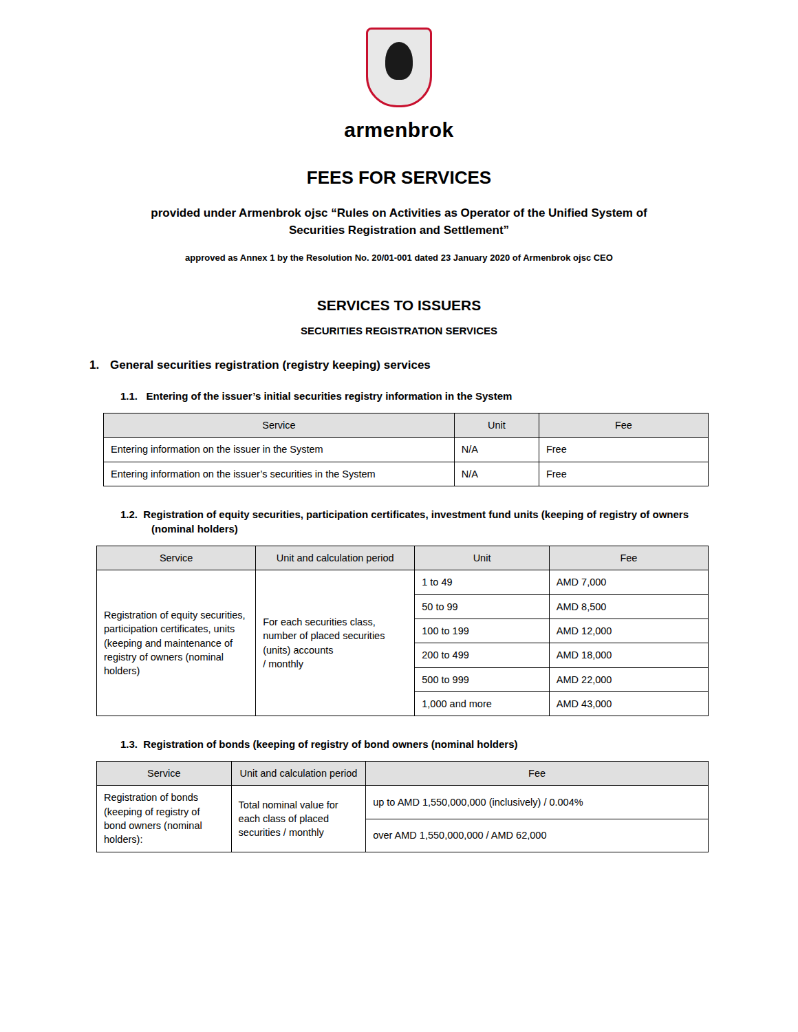armenbrok
FEES FOR SERVICES
provided under Armenbrok ojsc “Rules on Activities as Operator of the Unified System of Securities Registration and Settlement”
approved as Annex 1 by the Resolution No. 20/01-001 dated 23 January 2020 of Armenbrok ojsc CEO
SERVICES TO ISSUERS
SECURITIES REGISTRATION SERVICES
1. General securities registration (registry keeping) services
1.1. Entering of the issuer’s initial securities registry information in the System
| Service | Unit | Fee |
| --- | --- | --- |
| Entering information on the issuer in the System | N/A | Free |
| Entering information on the issuer’s securities in the System | N/A | Free |
1.2. Registration of equity securities, participation certificates, investment fund units (keeping of registry of owners (nominal holders)
| Service | Unit and calculation period | Unit | Fee |
| --- | --- | --- | --- |
| Registration of equity securities, participation certificates, units (keeping and maintenance of registry of owners (nominal holders) | For each securities class, number of placed securities (units) accounts / monthly | 1 to 49 | AMD 7,000 |
| 50 to 99 | AMD 8,500 |
| 100 to 199 | AMD 12,000 |
| 200 to 499 | AMD 18,000 |
| 500 to 999 | AMD 22,000 |
| 1,000 and more | AMD 43,000 |
1.3. Registration of bonds (keeping of registry of bond owners (nominal holders)
| Service | Unit and calculation period | Fee |
| --- | --- | --- |
| Registration of bonds (keeping of registry of bond owners (nominal holders): | Total nominal value for each class of placed securities / monthly | up to AMD 1,550,000,000 (inclusively) / 0.004% |
| over AMD 1,550,000,000 / AMD 62,000 |